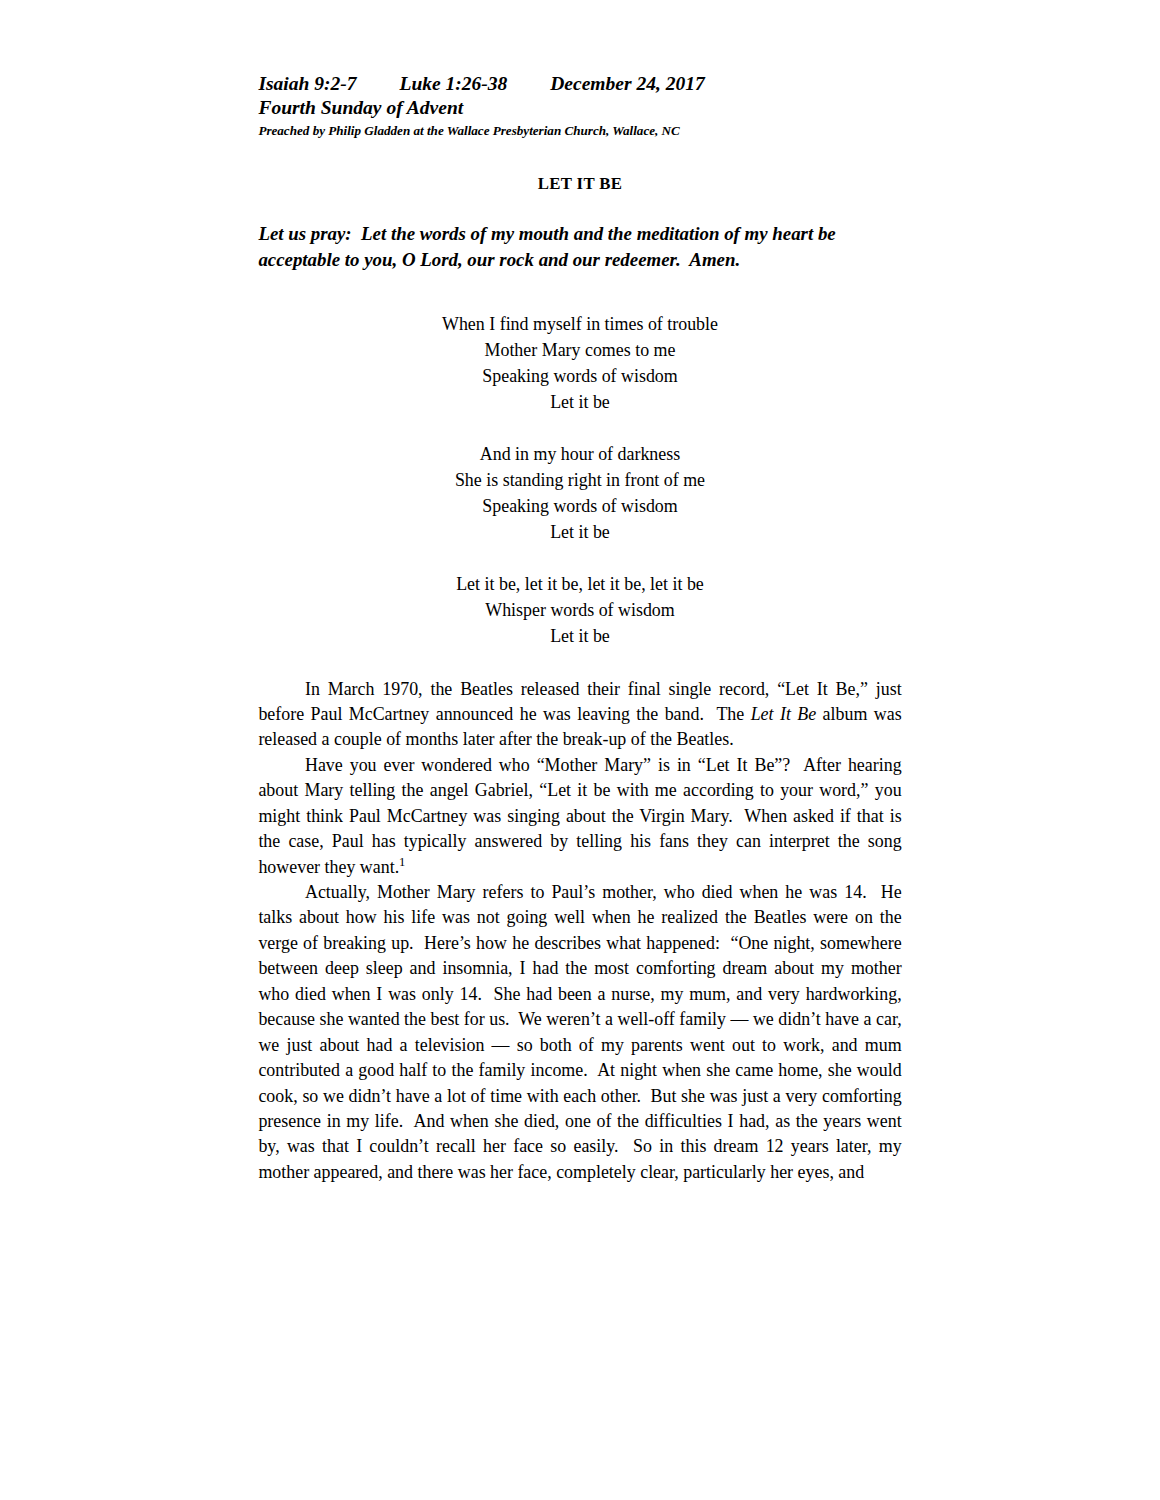Isaiah 9:2-7 Luke 1:26-38 December 24, 2017
Fourth Sunday of Advent
Preached by Philip Gladden at the Wallace Presbyterian Church, Wallace, NC
LET IT BE
Let us pray: Let the words of my mouth and the meditation of my heart be acceptable to you, O Lord, our rock and our redeemer. Amen.
When I find myself in times of trouble
Mother Mary comes to me
Speaking words of wisdom
Let it be
And in my hour of darkness
She is standing right in front of me
Speaking words of wisdom
Let it be
Let it be, let it be, let it be, let it be
Whisper words of wisdom
Let it be
In March 1970, the Beatles released their final single record, “Let It Be,” just before Paul McCartney announced he was leaving the band. The Let It Be album was released a couple of months later after the break-up of the Beatles.
Have you ever wondered who “Mother Mary” is in “Let It Be”? After hearing about Mary telling the angel Gabriel, “Let it be with me according to your word,” you might think Paul McCartney was singing about the Virgin Mary. When asked if that is the case, Paul has typically answered by telling his fans they can interpret the song however they want.1
Actually, Mother Mary refers to Paul’s mother, who died when he was 14. He talks about how his life was not going well when he realized the Beatles were on the verge of breaking up. Here’s how he describes what happened: “One night, somewhere between deep sleep and insomnia, I had the most comforting dream about my mother who died when I was only 14. She had been a nurse, my mum, and very hardworking, because she wanted the best for us. We weren’t a well-off family — we didn’t have a car, we just about had a television — so both of my parents went out to work, and mum contributed a good half to the family income. At night when she came home, she would cook, so we didn’t have a lot of time with each other. But she was just a very comforting presence in my life. And when she died, one of the difficulties I had, as the years went by, was that I couldn’t recall her face so easily. So in this dream 12 years later, my mother appeared, and there was her face, completely clear, particularly her eyes, and